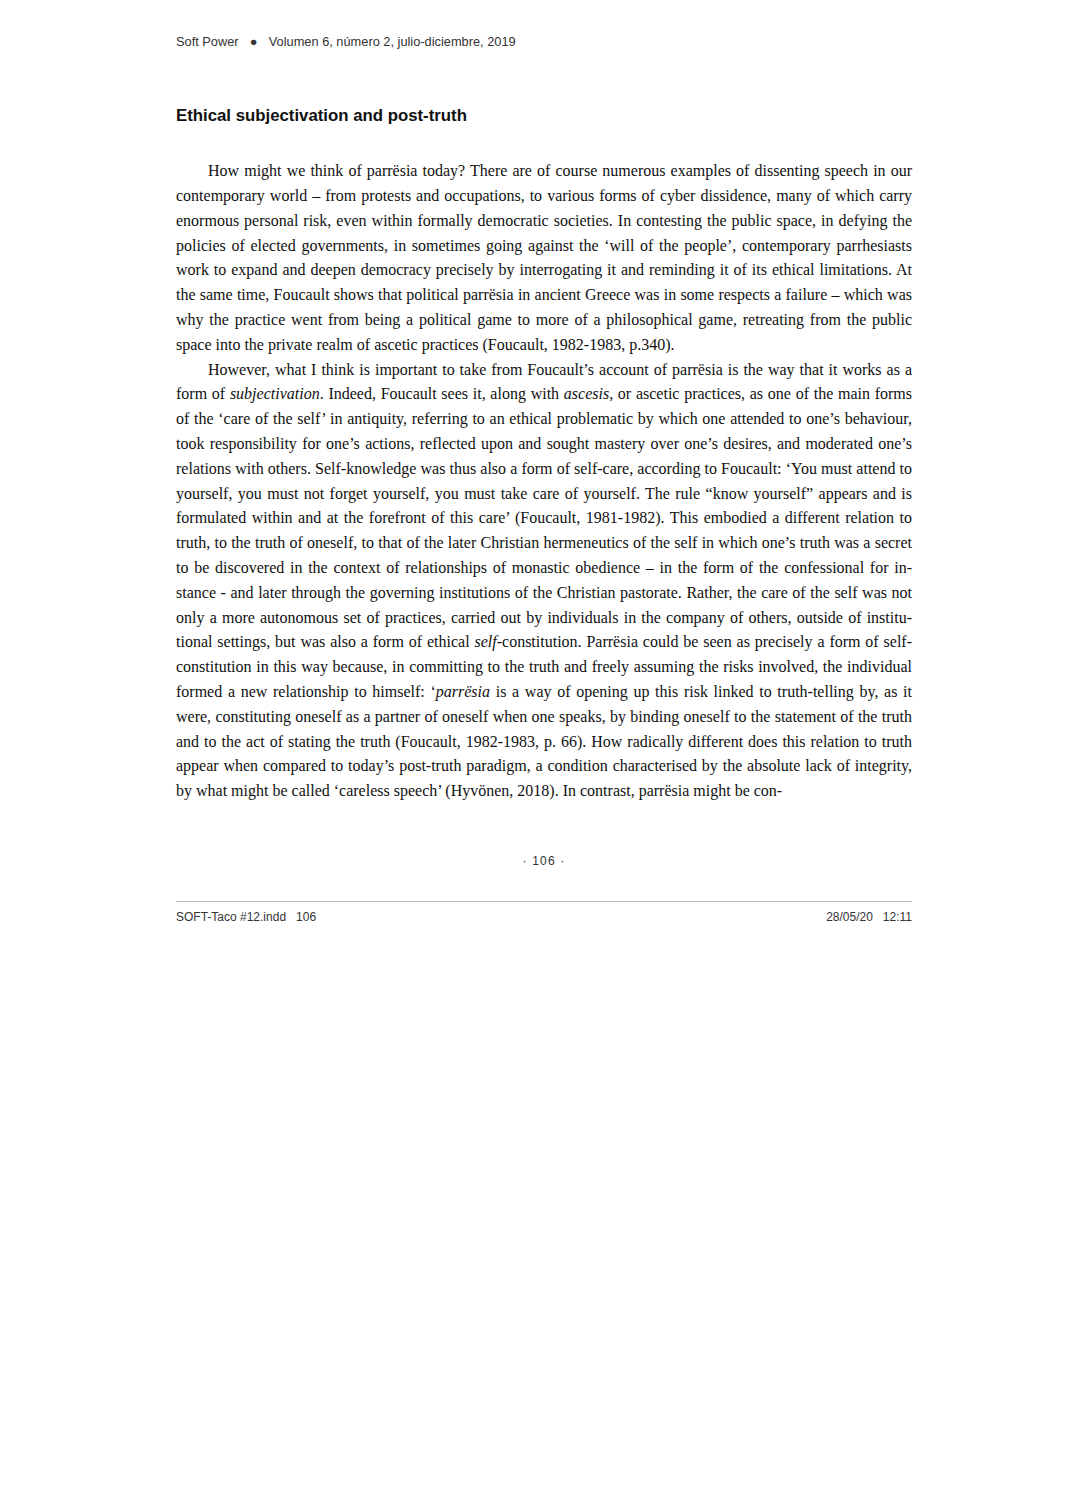Soft Power ● Volumen 6, número 2, julio-diciembre, 2019
Ethical subjectivation and post-truth
How might we think of parrësia today? There are of course numerous examples of dissenting speech in our contemporary world – from protests and occupations, to various forms of cyber dissidence, many of which carry enormous personal risk, even within formally democratic societies. In contesting the public space, in defying the policies of elected governments, in sometimes going against the ‘will of the people’, contemporary parrhesiasts work to expand and deepen democracy precisely by interrogating it and reminding it of its ethical limitations. At the same time, Foucault shows that political parrësia in ancient Greece was in some respects a failure – which was why the practice went from being a political game to more of a philosophical game, retreating from the public space into the private realm of ascetic practices (Foucault, 1982-1983, p.340).
However, what I think is important to take from Foucault’s account of parrësia is the way that it works as a form of subjectivation. Indeed, Foucault sees it, along with ascesis, or ascetic practices, as one of the main forms of the ‘care of the self’ in antiquity, referring to an ethical problematic by which one attended to one’s behaviour, took responsibility for one’s actions, reflected upon and sought mastery over one’s desires, and moderated one’s relations with others. Self-knowledge was thus also a form of self-care, according to Foucault: ‘You must attend to yourself, you must not forget yourself, you must take care of yourself. The rule “know yourself” appears and is formulated within and at the forefront of this care’ (Foucault, 1981-1982). This embodied a different relation to truth, to the truth of oneself, to that of the later Christian hermeneutics of the self in which one’s truth was a secret to be discovered in the context of relationships of monastic obedience – in the form of the confessional for instance - and later through the governing institutions of the Christian pastorate. Rather, the care of the self was not only a more autonomous set of practices, carried out by individuals in the company of others, outside of institutional settings, but was also a form of ethical self-constitution. Parrësia could be seen as precisely a form of self-constitution in this way because, in committing to the truth and freely assuming the risks involved, the individual formed a new relationship to himself: ‘parrësia is a way of opening up this risk linked to truth-telling by, as it were, constituting oneself as a partner of oneself when one speaks, by binding oneself to the statement of the truth and to the act of stating the truth (Foucault, 1982-1983, p. 66). How radically different does this relation to truth appear when compared to today’s post-truth paradigm, a condition characterised by the absolute lack of integrity, by what might be called ‘careless speech’ (Hyvönen, 2018). In contrast, parrësia might be con-
· 106 ·
SOFT-Taco #12.indd 106 28/05/20 12:11